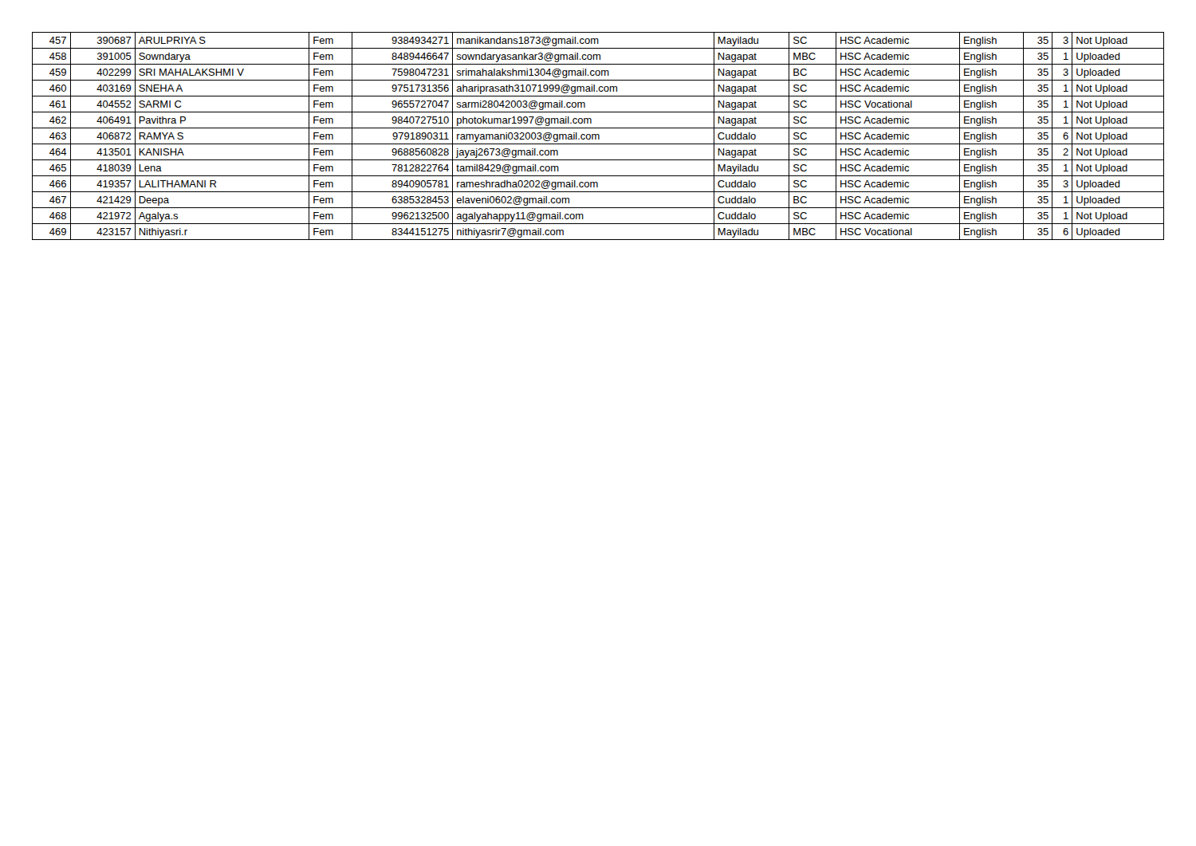| 457 | 390687 | ARULPRIYA S | Fem | 9384934271 | manikandans1873@gmail.com | Mayiladu | SC | HSC Academic | English | 35 | 3 | Not Upload |
| 458 | 391005 | Sowndarya | Fem | 8489446647 | sowndaryasankar3@gmail.com | Nagapat | MBC | HSC Academic | English | 35 | 1 | Uploaded |
| 459 | 402299 | SRI MAHALAKSHMI V | Fem | 7598047231 | srimahalakshmi1304@gmail.com | Nagapat | BC | HSC Academic | English | 35 | 3 | Uploaded |
| 460 | 403169 | SNEHA A | Fem | 9751731356 | ahariprasath31071999@gmail.com | Nagapat | SC | HSC Academic | English | 35 | 1 | Not Upload |
| 461 | 404552 | SARMI C | Fem | 9655727047 | sarmi28042003@gmail.com | Nagapat | SC | HSC Vocational | English | 35 | 1 | Not Upload |
| 462 | 406491 | Pavithra P | Fem | 9840727510 | photokumar1997@gmail.com | Nagapat | SC | HSC Academic | English | 35 | 1 | Not Upload |
| 463 | 406872 | RAMYA S | Fem | 9791890311 | ramyamani032003@gmail.com | Cuddalo | SC | HSC Academic | English | 35 | 6 | Not Upload |
| 464 | 413501 | KANISHA | Fem | 9688560828 | jayaj2673@gmail.com | Nagapat | SC | HSC Academic | English | 35 | 2 | Not Upload |
| 465 | 418039 | Lena | Fem | 7812822764 | tamil8429@gmail.com | Mayiladu | SC | HSC Academic | English | 35 | 1 | Not Upload |
| 466 | 419357 | LALITHAMANI R | Fem | 8940905781 | rameshradha0202@gmail.com | Cuddalo | SC | HSC Academic | English | 35 | 3 | Uploaded |
| 467 | 421429 | Deepa | Fem | 6385328453 | elaveni0602@gmail.com | Cuddalo | BC | HSC Academic | English | 35 | 1 | Uploaded |
| 468 | 421972 | Agalya.s | Fem | 9962132500 | agalyahappy11@gmail.com | Cuddalo | SC | HSC Academic | English | 35 | 1 | Not Upload |
| 469 | 423157 | Nithiyasri.r | Fem | 8344151275 | nithiyasrir7@gmail.com | Mayiladu | MBC | HSC Vocational | English | 35 | 6 | Uploaded |